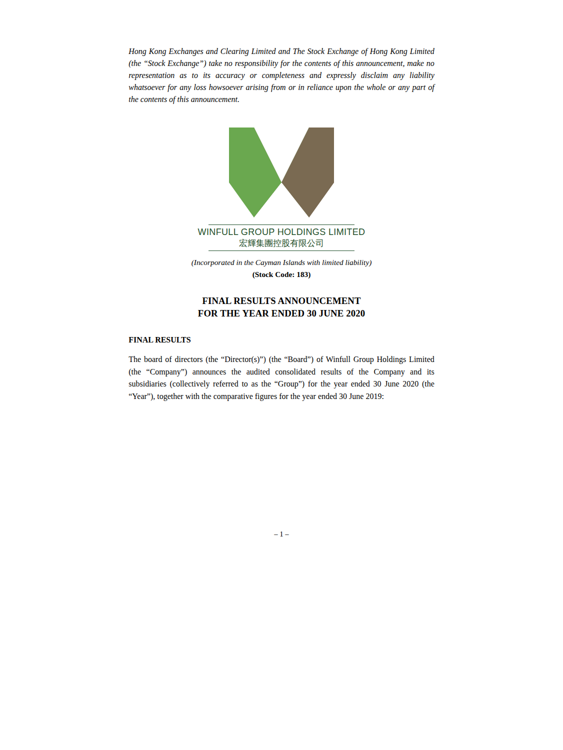Hong Kong Exchanges and Clearing Limited and The Stock Exchange of Hong Kong Limited (the “Stock Exchange”) take no responsibility for the contents of this announcement, make no representation as to its accuracy or completeness and expressly disclaim any liability whatsoever for any loss howsoever arising from or in reliance upon the whole or any part of the contents of this announcement.
WINFULL GROUP HOLDINGS LIMITED
宏輝集團控股有限公司
(Incorporated in the Cayman Islands with limited liability)
(Stock Code: 183)
FINAL RESULTS ANNOUNCEMENT
FOR THE YEAR ENDED 30 JUNE 2020
FINAL RESULTS
The board of directors (the “Director(s)”) (the “Board”) of Winfull Group Holdings Limited (the “Company”) announces the audited consolidated results of the Company and its subsidiaries (collectively referred to as the “Group”) for the year ended 30 June 2020 (the “Year”), together with the comparative figures for the year ended 30 June 2019:
– 1 –